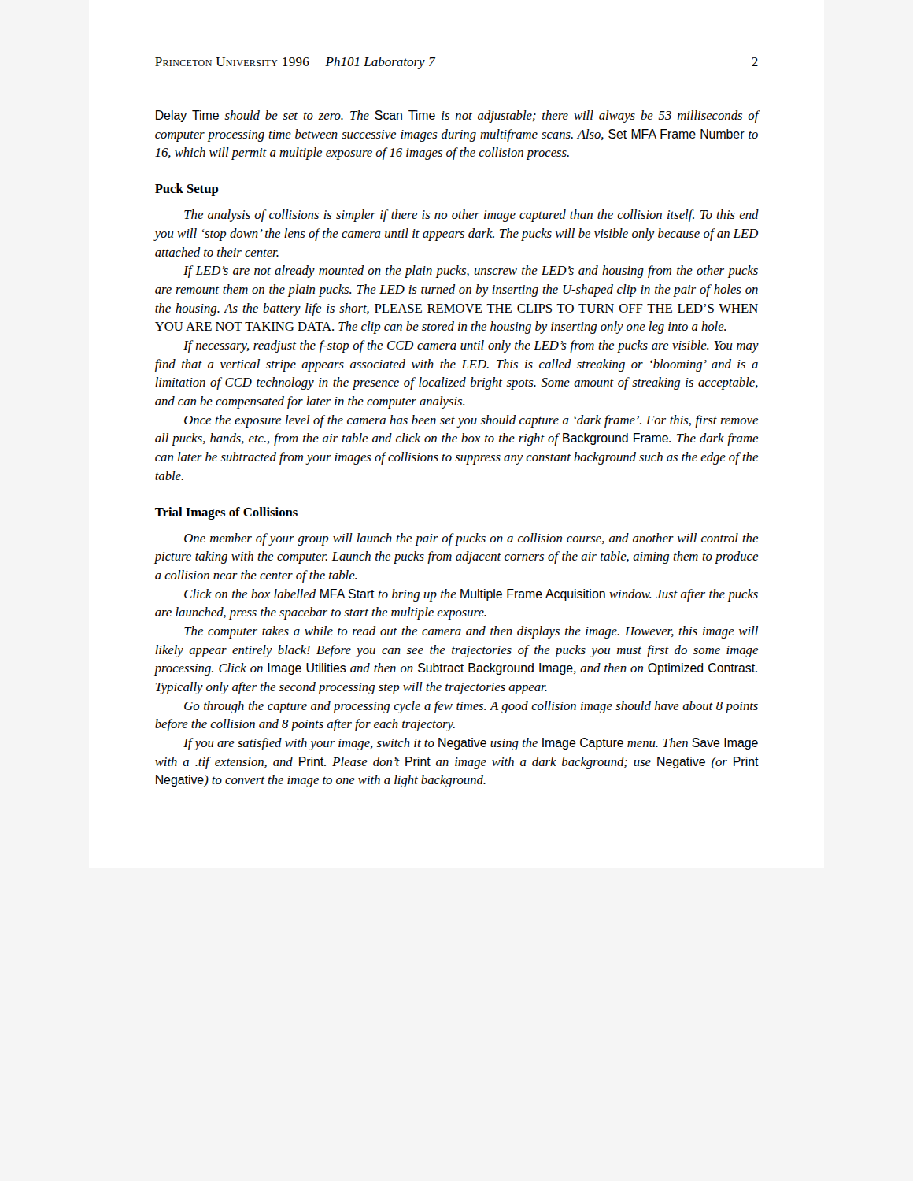Princeton University 1996 Ph101 Laboratory 7 2
Delay Time should be set to zero. The Scan Time is not adjustable; there will always be 53 milliseconds of computer processing time between successive images during multiframe scans. Also, Set MFA Frame Number to 16, which will permit a multiple exposure of 16 images of the collision process.
Puck Setup
The analysis of collisions is simpler if there is no other image captured than the collision itself. To this end you will ‘stop down’ the lens of the camera until it appears dark. The pucks will be visible only because of an LED attached to their center.
If LED’s are not already mounted on the plain pucks, unscrew the LED’s and housing from the other pucks are remount them on the plain pucks. The LED is turned on by inserting the U-shaped clip in the pair of holes on the housing. As the battery life is short, PLEASE REMOVE THE CLIPS TO TURN OFF THE LED’S WHEN YOU ARE NOT TAKING DATA. The clip can be stored in the housing by inserting only one leg into a hole.
If necessary, readjust the f-stop of the CCD camera until only the LED’s from the pucks are visible. You may find that a vertical stripe appears associated with the LED. This is called streaking or ‘blooming’ and is a limitation of CCD technology in the presence of localized bright spots. Some amount of streaking is acceptable, and can be compensated for later in the computer analysis.
Once the exposure level of the camera has been set you should capture a ‘dark frame’. For this, first remove all pucks, hands, etc., from the air table and click on the box to the right of Background Frame. The dark frame can later be subtracted from your images of collisions to suppress any constant background such as the edge of the table.
Trial Images of Collisions
One member of your group will launch the pair of pucks on a collision course, and another will control the picture taking with the computer. Launch the pucks from adjacent corners of the air table, aiming them to produce a collision near the center of the table.
Click on the box labelled MFA Start to bring up the Multiple Frame Acquisition window. Just after the pucks are launched, press the spacebar to start the multiple exposure.
The computer takes a while to read out the camera and then displays the image. However, this image will likely appear entirely black! Before you can see the trajectories of the pucks you must first do some image processing. Click on Image Utilities and then on Subtract Background Image, and then on Optimized Contrast. Typically only after the second processing step will the trajectories appear.
Go through the capture and processing cycle a few times. A good collision image should have about 8 points before the collision and 8 points after for each trajectory.
If you are satisfied with your image, switch it to Negative using the Image Capture menu. Then Save Image with a .tif extension, and Print. Please don’t Print an image with a dark background; use Negative (or Print Negative) to convert the image to one with a light background.